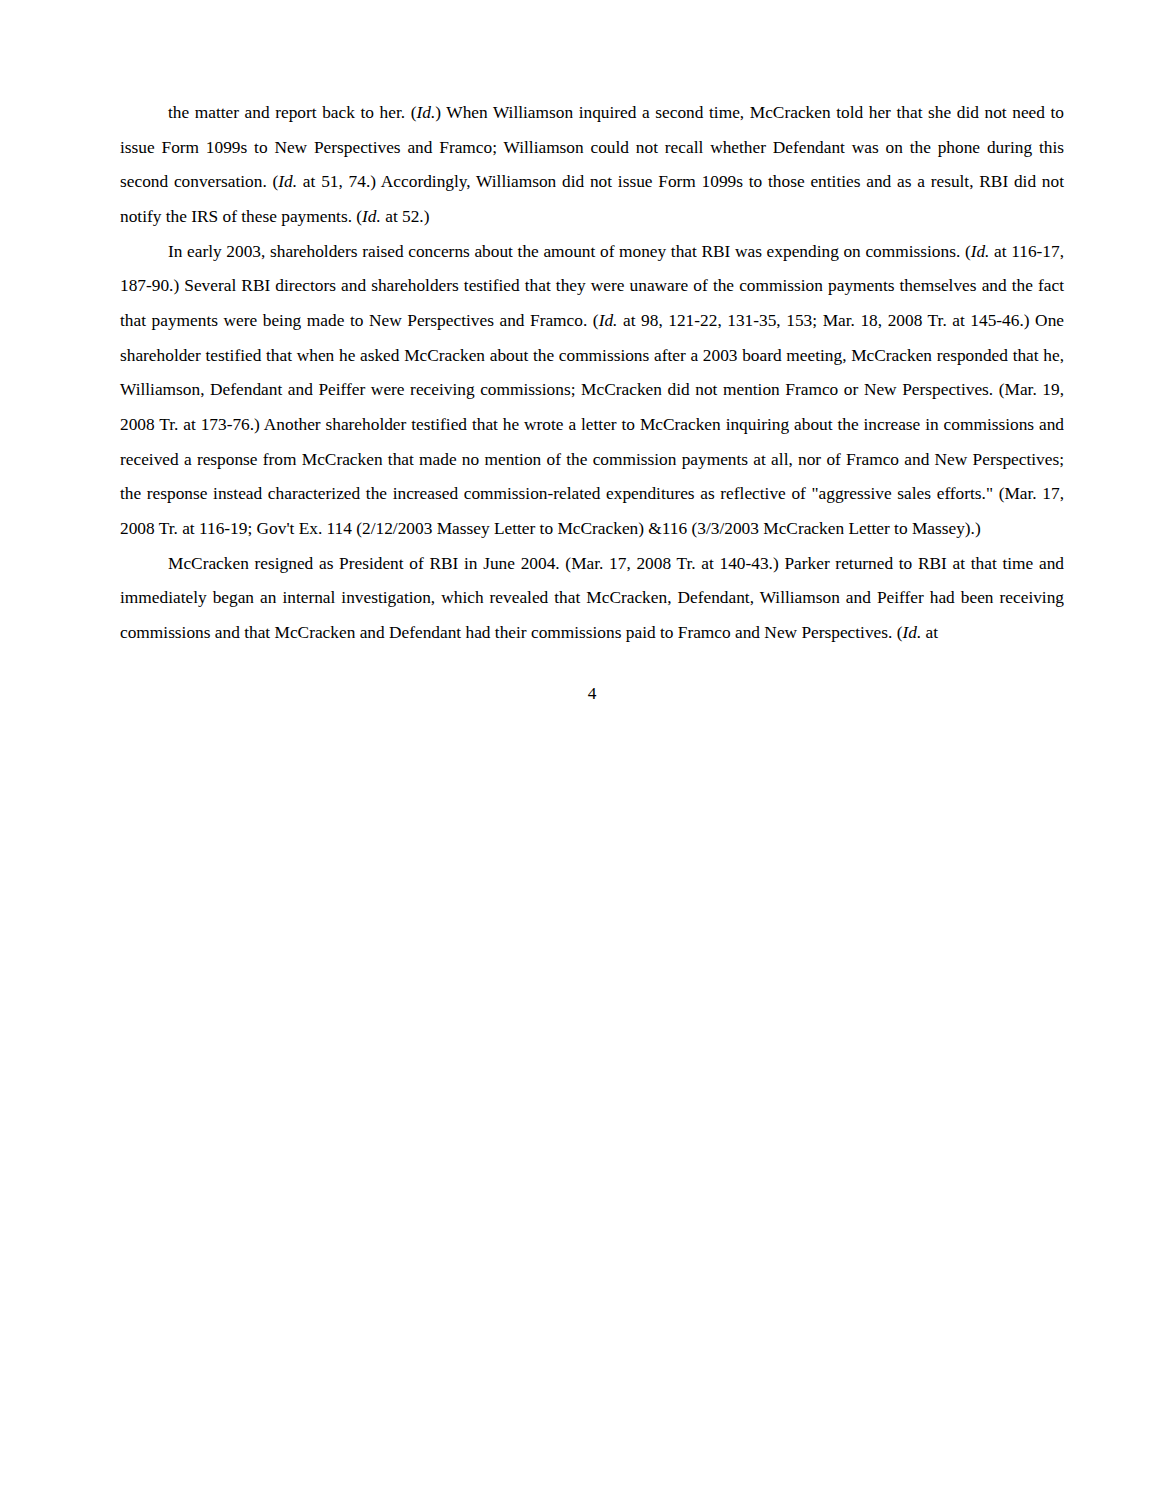the matter and report back to her. (Id.) When Williamson inquired a second time, McCracken told her that she did not need to issue Form 1099s to New Perspectives and Framco; Williamson could not recall whether Defendant was on the phone during this second conversation. (Id. at 51, 74.) Accordingly, Williamson did not issue Form 1099s to those entities and as a result, RBI did not notify the IRS of these payments. (Id. at 52.)
In early 2003, shareholders raised concerns about the amount of money that RBI was expending on commissions. (Id. at 116-17, 187-90.) Several RBI directors and shareholders testified that they were unaware of the commission payments themselves and the fact that payments were being made to New Perspectives and Framco. (Id. at 98, 121-22, 131-35, 153; Mar. 18, 2008 Tr. at 145-46.) One shareholder testified that when he asked McCracken about the commissions after a 2003 board meeting, McCracken responded that he, Williamson, Defendant and Peiffer were receiving commissions; McCracken did not mention Framco or New Perspectives. (Mar. 19, 2008 Tr. at 173-76.) Another shareholder testified that he wrote a letter to McCracken inquiring about the increase in commissions and received a response from McCracken that made no mention of the commission payments at all, nor of Framco and New Perspectives; the response instead characterized the increased commission-related expenditures as reflective of "aggressive sales efforts." (Mar. 17, 2008 Tr. at 116-19; Gov't Ex. 114 (2/12/2003 Massey Letter to McCracken) &116 (3/3/2003 McCracken Letter to Massey).)
McCracken resigned as President of RBI in June 2004. (Mar. 17, 2008 Tr. at 140-43.) Parker returned to RBI at that time and immediately began an internal investigation, which revealed that McCracken, Defendant, Williamson and Peiffer had been receiving commissions and that McCracken and Defendant had their commissions paid to Framco and New Perspectives. (Id. at
4